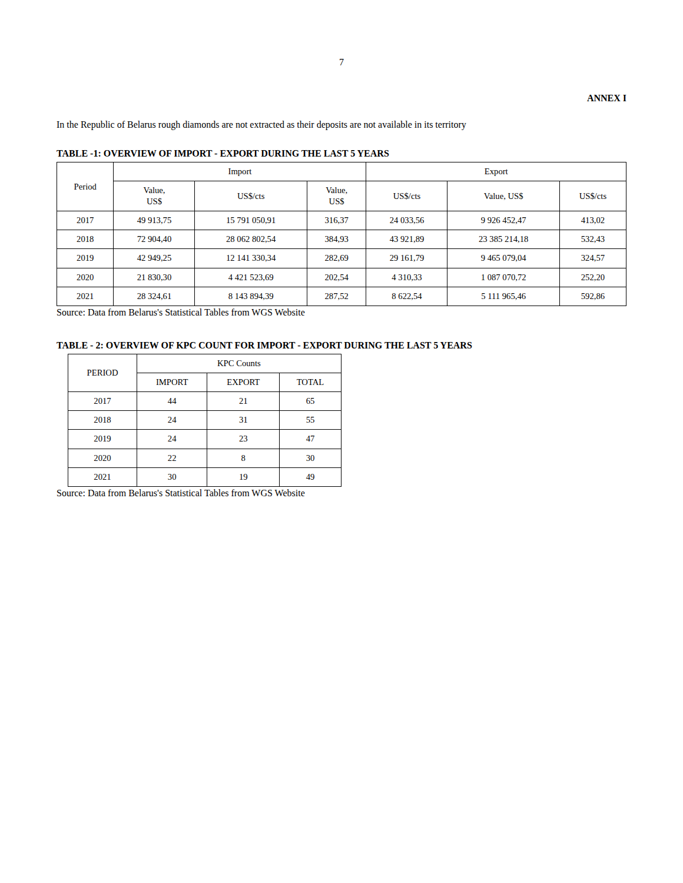7
ANNEX I
In the Republic of Belarus rough diamonds are not extracted as their deposits are not available in its territory
TABLE -1: OVERVIEW OF IMPORT - EXPORT DURING THE LAST 5 YEARS
| Period | Import | Export |
| --- | --- | --- |
| Value, US$ | US$/cts | Value, US$ | US$/cts | Value, US$ | US$/cts |
| 2017 | 49 913,75 | 15 791 050,91 | 316,37 | 24 033,56 | 9 926 452,47 | 413,02 |
| 2018 | 72 904,40 | 28 062 802,54 | 384,93 | 43 921,89 | 23 385 214,18 | 532,43 |
| 2019 | 42 949,25 | 12 141 330,34 | 282,69 | 29 161,79 | 9 465 079,04 | 324,57 |
| 2020 | 21 830,30 | 4 421 523,69 | 202,54 | 4 310,33 | 1 087 070,72 | 252,20 |
| 2021 | 28 324,61 | 8 143 894,39 | 287,52 | 8 622,54 | 5 111 965,46 | 592,86 |
Source: Data from Belarus's Statistical Tables from WGS Website
TABLE - 2: OVERVIEW OF KPC COUNT FOR IMPORT - EXPORT DURING THE LAST 5 YEARS
| PERIOD | KPC Counts |
| --- | --- |
| IMPORT | EXPORT | TOTAL |
| 2017 | 44 | 21 | 65 |
| 2018 | 24 | 31 | 55 |
| 2019 | 24 | 23 | 47 |
| 2020 | 22 | 8 | 30 |
| 2021 | 30 | 19 | 49 |
Source: Data from Belarus's Statistical Tables from WGS Website